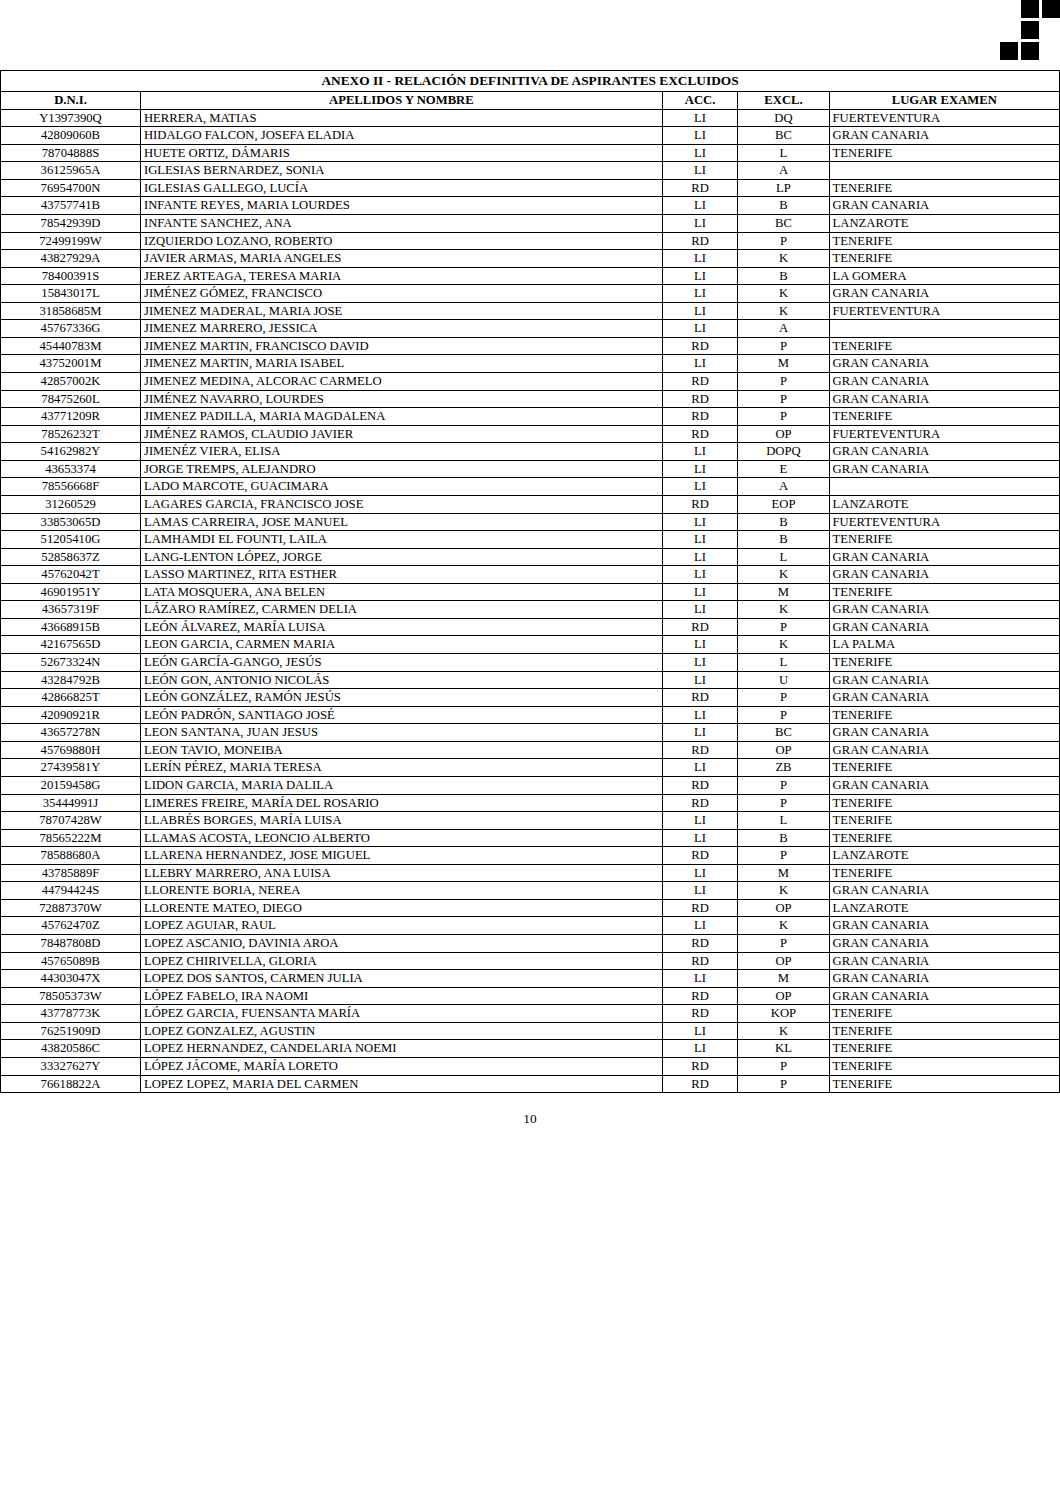ANEXO II - RELACIÓN DEFINITIVA DE ASPIRANTES EXCLUIDOS
| D.N.I. | APELLIDOS Y NOMBRE | ACC. | EXCL. | LUGAR EXAMEN |
| --- | --- | --- | --- | --- |
| Y1397390Q | HERRERA, MATIAS | LI | DQ | FUERTEVENTURA |
| 42809060B | HIDALGO FALCON, JOSEFA ELADIA | LI | BC | GRAN CANARIA |
| 78704888S | HUETE ORTIZ, DÁMARIS | LI | L | TENERIFE |
| 36125965A | IGLESIAS BERNARDEZ, SONIA | LI | A | |
| 76954700N | IGLESIAS GALLEGO, LUCÍA | RD | LP | TENERIFE |
| 43757741B | INFANTE REYES, MARIA LOURDES | LI | B | GRAN CANARIA |
| 78542939D | INFANTE SANCHEZ, ANA | LI | BC | LANZAROTE |
| 72499199W | IZQUIERDO LOZANO, ROBERTO | RD | P | TENERIFE |
| 43827929A | JAVIER ARMAS, MARIA ANGELES | LI | K | TENERIFE |
| 78400391S | JEREZ ARTEAGA, TERESA MARIA | LI | B | LA GOMERA |
| 15843017L | JIMÉNEZ GÓMEZ, FRANCISCO | LI | K | GRAN CANARIA |
| 31858685M | JIMENEZ MADERAL, MARIA JOSE | LI | K | FUERTEVENTURA |
| 45767336G | JIMENEZ MARRERO, JESSICA | LI | A | |
| 45440783M | JIMENEZ MARTIN, FRANCISCO DAVID | RD | P | TENERIFE |
| 43752001M | JIMENEZ MARTIN, MARIA ISABEL | LI | M | GRAN CANARIA |
| 42857002K | JIMENEZ MEDINA, ALCORAC CARMELO | RD | P | GRAN CANARIA |
| 78475260L | JIMÉNEZ NAVARRO, LOURDES | RD | P | GRAN CANARIA |
| 43771209R | JIMENEZ PADILLA, MARIA MAGDALENA | RD | P | TENERIFE |
| 78526232T | JIMÉNEZ RAMOS, CLAUDIO JAVIER | RD | OP | FUERTEVENTURA |
| 54162982Y | JIMENÉZ VIERA, ELISA | LI | DOPQ | GRAN CANARIA |
| 43653374 | JORGE TREMPS, ALEJANDRO | LI | E | GRAN CANARIA |
| 78556668F | LADO MARCOTE, GUACIMARA | LI | A | |
| 31260529 | LAGARES GARCIA, FRANCISCO JOSE | RD | EOP | LANZAROTE |
| 33853065D | LAMAS CARREIRA, JOSE MANUEL | LI | B | FUERTEVENTURA |
| 51205410G | LAMHAMDI EL FOUNTI, LAILA | LI | B | TENERIFE |
| 52858637Z | LANG-LENTON LÓPEZ, JORGE | LI | L | GRAN CANARIA |
| 45762042T | LASSO MARTINEZ, RITA ESTHER | LI | K | GRAN CANARIA |
| 46901951Y | LATA MOSQUERA, ANA BELEN | LI | M | TENERIFE |
| 43657319F | LÁZARO RAMÍREZ, CARMEN DELIA | LI | K | GRAN CANARIA |
| 43668915B | LEÓN ÁLVAREZ, MARÍA LUISA | RD | P | GRAN CANARIA |
| 42167565D | LEON GARCIA, CARMEN MARIA | LI | K | LA PALMA |
| 52673324N | LEÓN GARCÍA-GANGO, JESÚS | LI | L | TENERIFE |
| 43284792B | LEÓN GON, ANTONIO NICOLÁS | LI | U | GRAN CANARIA |
| 42866825T | LEÓN GONZÁLEZ, RAMÓN JESÚS | RD | P | GRAN CANARIA |
| 42090921R | LEÓN PADRÓN, SANTIAGO JOSÉ | LI | P | TENERIFE |
| 43657278N | LEON SANTANA, JUAN JESUS | LI | BC | GRAN CANARIA |
| 45769880H | LEON TAVIO, MONEIBA | RD | OP | GRAN CANARIA |
| 27439581Y | LERÍN PÉREZ, MARIA TERESA | LI | ZB | TENERIFE |
| 20159458G | LIDON GARCIA, MARIA DALILA | RD | P | GRAN CANARIA |
| 35444991J | LIMERES FREIRE, MARÍA DEL ROSARIO | RD | P | TENERIFE |
| 78707428W | LLABRÉS BORGES, MARÍA LUISA | LI | L | TENERIFE |
| 78565222M | LLAMAS ACOSTA, LEONCIO ALBERTO | LI | B | TENERIFE |
| 78588680A | LLARENA HERNANDEZ, JOSE MIGUEL | RD | P | LANZAROTE |
| 43785889F | LLEBRY MARRERO, ANA LUISA | LI | M | TENERIFE |
| 44794424S | LLORENTE BORIA, NEREA | LI | K | GRAN CANARIA |
| 72887370W | LLORENTE MATEO, DIEGO | RD | OP | LANZAROTE |
| 45762470Z | LOPEZ AGUIAR, RAUL | LI | K | GRAN CANARIA |
| 78487808D | LOPEZ ASCANIO, DAVINIA AROA | RD | P | GRAN CANARIA |
| 45765089B | LOPEZ CHIRIVELLA, GLORIA | RD | OP | GRAN CANARIA |
| 44303047X | LOPEZ DOS SANTOS, CARMEN JULIA | LI | M | GRAN CANARIA |
| 78505373W | LÓPEZ FABELO, IRA NAOMI | RD | OP | GRAN CANARIA |
| 43778773K | LÓPEZ GARCIA, FUENSANTA MARÍA | RD | KOP | TENERIFE |
| 76251909D | LOPEZ GONZALEZ, AGUSTIN | LI | K | TENERIFE |
| 43820586C | LOPEZ HERNANDEZ, CANDELARIA NOEMI | LI | KL | TENERIFE |
| 33327627Y | LÓPEZ JÁCOME, MARÍA LORETO | RD | P | TENERIFE |
| 76618822A | LOPEZ LOPEZ, MARIA DEL CARMEN | RD | P | TENERIFE |
10